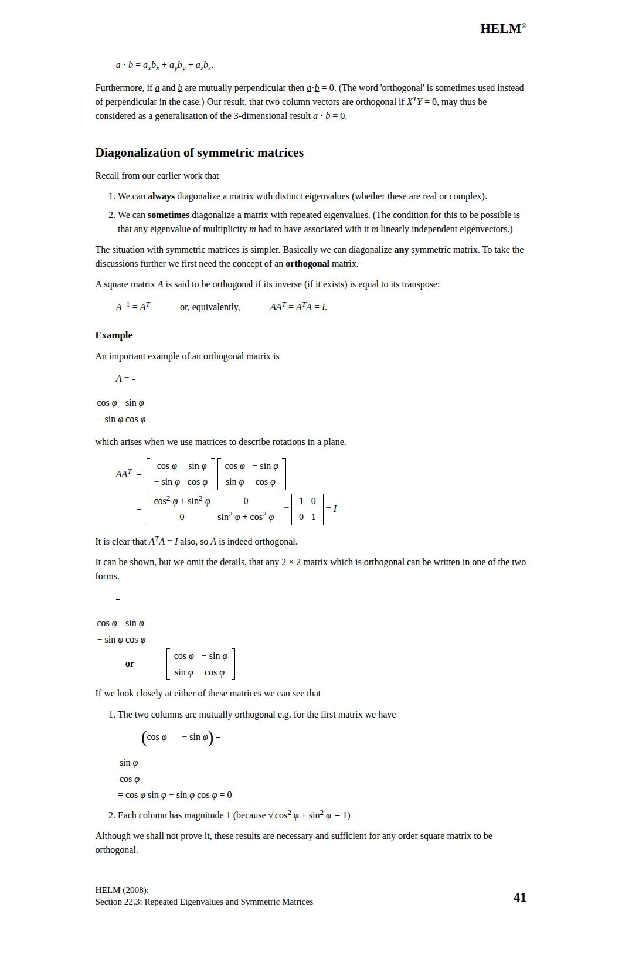HELM®
a · b = axbx + ayby + azbz.
Furthermore, if a and b are mutually perpendicular then a·b = 0. (The word 'orthogonal' is sometimes used instead of perpendicular in the case.) Our result, that two column vectors are orthogonal if XTY = 0, may thus be considered as a generalisation of the 3-dimensional result a · b = 0.
Diagonalization of symmetric matrices
Recall from our earlier work that
We can always diagonalize a matrix with distinct eigenvalues (whether these are real or complex).
We can sometimes diagonalize a matrix with repeated eigenvalues. (The condition for this to be possible is that any eigenvalue of multiplicity m had to have associated with it m linearly independent eigenvectors.)
The situation with symmetric matrices is simpler. Basically we can diagonalize any symmetric matrix. To take the discussions further we first need the concept of an orthogonal matrix.
A square matrix A is said to be orthogonal if its inverse (if it exists) is equal to its transpose:
A−1 = AT or, equivalently, AAT = ATA = I.
Example
An important example of an orthogonal matrix is
A =
| cos φ | sin φ |
| − sin φ | cos φ |
which arises when we use matrices to describe rotations in a plane.
AAT
=
| cos φ | sin φ |
| − sin φ | cos φ |
| cos φ | − sin φ |
| sin φ | cos φ |
=
| cos 2 φ + sin 2 φ | 0 |
| 0 | sin 2 φ + cos 2 φ |
=
| 1 | 0 |
| 0 | 1 |
= I
It is clear that ATA = I also, so A is indeed orthogonal.
It can be shown, but we omit the details, that any 2 × 2 matrix which is orthogonal can be written in one of the two forms.
| cos φ | sin φ |
| − sin φ | cos φ |
or
| cos φ | − sin φ |
| sin φ | cos φ |
If we look closely at either of these matrices we can see that
The two columns are mutually orthogonal e.g. for the first matrix we have
(cos φ − sin φ)
| sin φ |
| cos φ |
= cos φ sin φ − sin φ cos φ = 0
Each column has magnitude 1 (because √cos2 φ + sin2 φ = 1)
Although we shall not prove it, these results are necessary and sufficient for any order square matrix to be orthogonal.
HELM (2008):
Section 22.3: Repeated Eigenvalues and Symmetric Matrices
41